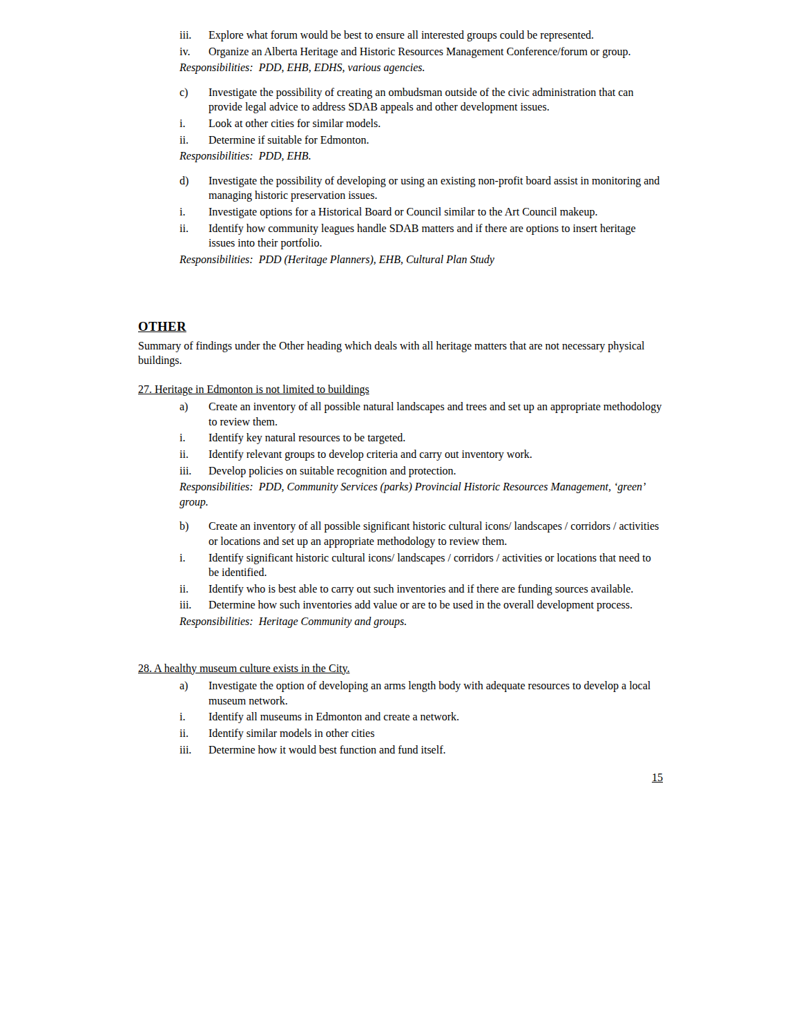iii. Explore what forum would be best to ensure all interested groups could be represented.
iv. Organize an Alberta Heritage and Historic Resources Management Conference/forum or group.
Responsibilities: PDD, EHB, EDHS, various agencies.
c) Investigate the possibility of creating an ombudsman outside of the civic administration that can provide legal advice to address SDAB appeals and other development issues.
i. Look at other cities for similar models.
ii. Determine if suitable for Edmonton.
Responsibilities: PDD, EHB.
d) Investigate the possibility of developing or using an existing non-profit board assist in monitoring and managing historic preservation issues.
i. Investigate options for a Historical Board or Council similar to the Art Council makeup.
ii. Identify how community leagues handle SDAB matters and if there are options to insert heritage issues into their portfolio.
Responsibilities: PDD (Heritage Planners), EHB, Cultural Plan Study
OTHER
Summary of findings under the Other heading which deals with all heritage matters that are not necessary physical buildings.
27. Heritage in Edmonton is not limited to buildings
a) Create an inventory of all possible natural landscapes and trees and set up an appropriate methodology to review them.
i. Identify key natural resources to be targeted.
ii. Identify relevant groups to develop criteria and carry out inventory work.
iii. Develop policies on suitable recognition and protection.
Responsibilities: PDD, Community Services (parks) Provincial Historic Resources Management, ‘green’ group.
b) Create an inventory of all possible significant historic cultural icons/ landscapes / corridors / activities or locations and set up an appropriate methodology to review them.
i. Identify significant historic cultural icons/ landscapes / corridors / activities or locations that need to be identified.
ii. Identify who is best able to carry out such inventories and if there are funding sources available.
iii. Determine how such inventories add value or are to be used in the overall development process.
Responsibilities: Heritage Community and groups.
28. A healthy museum culture exists in the City.
a) Investigate the option of developing an arms length body with adequate resources to develop a local museum network.
i. Identify all museums in Edmonton and create a network.
ii. Identify similar models in other cities
iii. Determine how it would best function and fund itself.
15